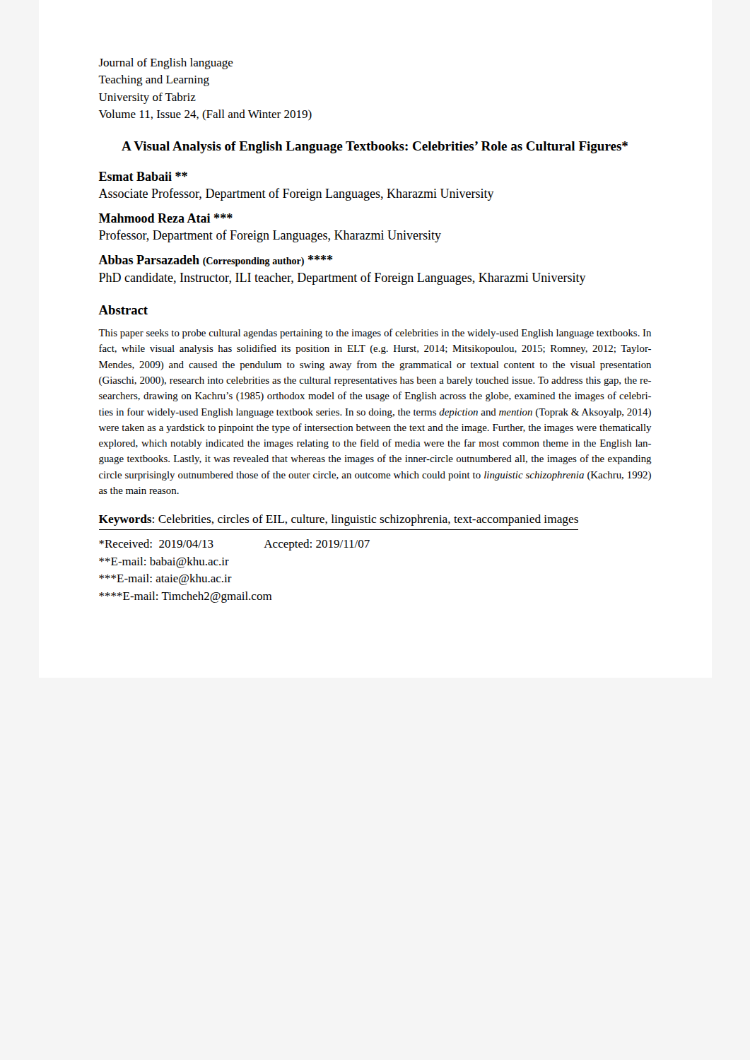Journal of English language
Teaching and Learning
University of Tabriz
Volume 11, Issue 24, (Fall and Winter 2019)
A Visual Analysis of English Language Textbooks: Celebrities’ Role as Cultural Figures*
Esmat Babaii **
Associate Professor, Department of Foreign Languages, Kharazmi University
Mahmood Reza Atai ***
Professor, Department of Foreign Languages, Kharazmi University
Abbas Parsazadeh (Corresponding author) ****
PhD candidate, Instructor, ILI teacher, Department of Foreign Languages, Kharazmi University
Abstract
This paper seeks to probe cultural agendas pertaining to the images of celebrities in the widely-used English language textbooks. In fact, while visual analysis has solidified its position in ELT (e.g. Hurst, 2014; Mitsikopoulou, 2015; Romney, 2012; Taylor-Mendes, 2009) and caused the pendulum to swing away from the grammatical or textual content to the visual presentation (Giaschi, 2000), research into celebrities as the cultural representatives has been a barely touched issue. To address this gap, the researchers, drawing on Kachru’s (1985) orthodox model of the usage of English across the globe, examined the images of celebrities in four widely-used English language textbook series. In so doing, the terms depiction and mention (Toprak & Aksoyalp, 2014) were taken as a yardstick to pinpoint the type of intersection between the text and the image. Further, the images were thematically explored, which notably indicated the images relating to the field of media were the far most common theme in the English language textbooks. Lastly, it was revealed that whereas the images of the inner-circle outnumbered all, the images of the expanding circle surprisingly outnumbered those of the outer circle, an outcome which could point to linguistic schizophrenia (Kachru, 1992) as the main reason.
Keywords: Celebrities, circles of EIL, culture, linguistic schizophrenia, text-accompanied images
*Received: 2019/04/13 Accepted: 2019/11/07
**E-mail: babai@khu.ac.ir
***E-mail: ataie@khu.ac.ir
****E-mail: Timcheh2@gmail.com